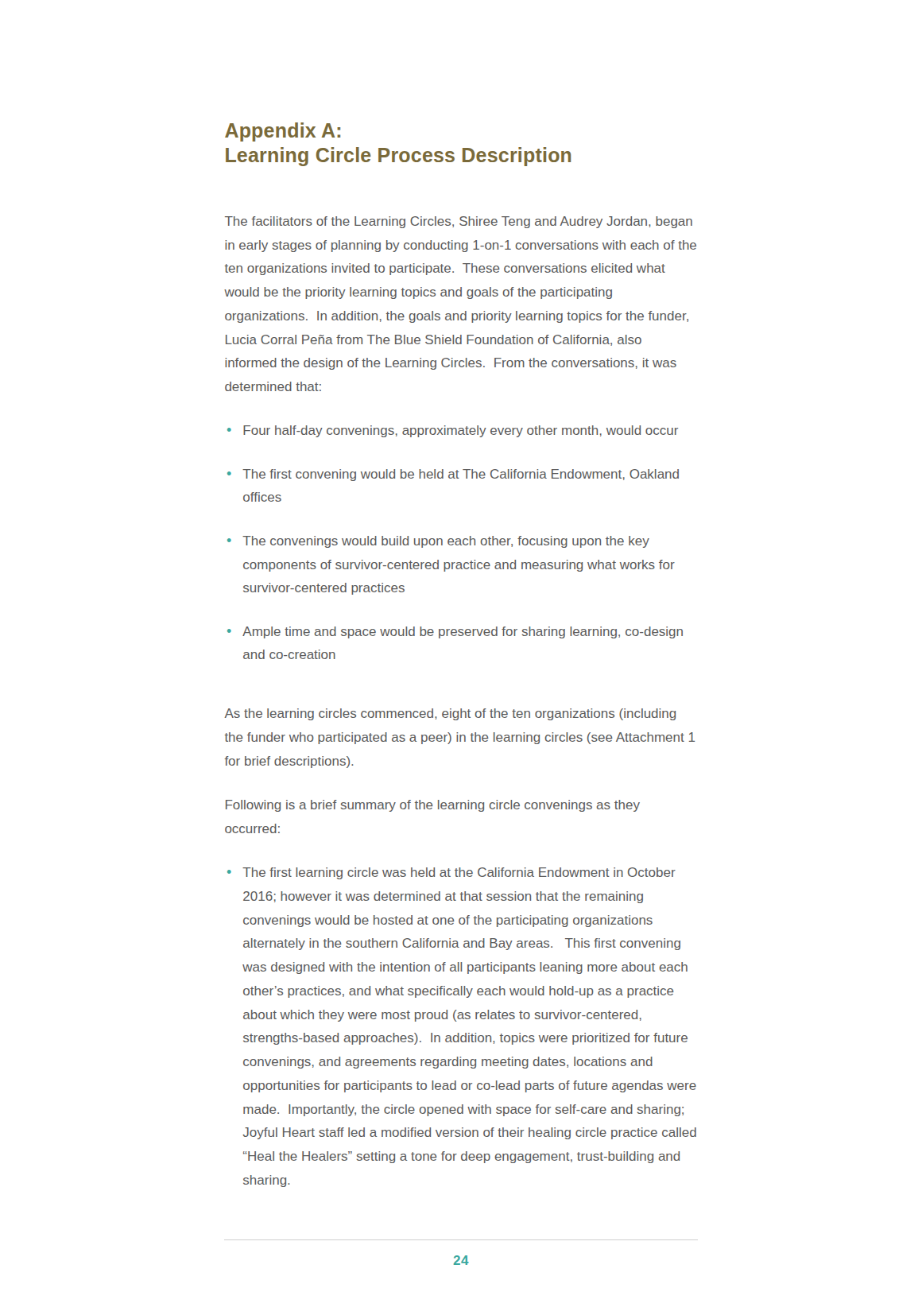Appendix A:
Learning Circle Process Description
The facilitators of the Learning Circles, Shiree Teng and Audrey Jordan, began in early stages of planning by conducting 1-on-1 conversations with each of the ten organizations invited to participate. These conversations elicited what would be the priority learning topics and goals of the participating organizations. In addition, the goals and priority learning topics for the funder, Lucia Corral Peña from The Blue Shield Foundation of California, also informed the design of the Learning Circles. From the conversations, it was determined that:
Four half-day convenings, approximately every other month, would occur
The first convening would be held at The California Endowment, Oakland offices
The convenings would build upon each other, focusing upon the key components of survivor-centered practice and measuring what works for survivor-centered practices
Ample time and space would be preserved for sharing learning, co-design and co-creation
As the learning circles commenced, eight of the ten organizations (including the funder who participated as a peer) in the learning circles (see Attachment 1 for brief descriptions).
Following is a brief summary of the learning circle convenings as they occurred:
The first learning circle was held at the California Endowment in October 2016; however it was determined at that session that the remaining convenings would be hosted at one of the participating organizations alternately in the southern California and Bay areas. This first convening was designed with the intention of all participants leaning more about each other’s practices, and what specifically each would hold-up as a practice about which they were most proud (as relates to survivor-centered, strengths-based approaches). In addition, topics were prioritized for future convenings, and agreements regarding meeting dates, locations and opportunities for participants to lead or co-lead parts of future agendas were made. Importantly, the circle opened with space for self-care and sharing; Joyful Heart staff led a modified version of their healing circle practice called “Heal the Healers” setting a tone for deep engagement, trust-building and sharing.
24